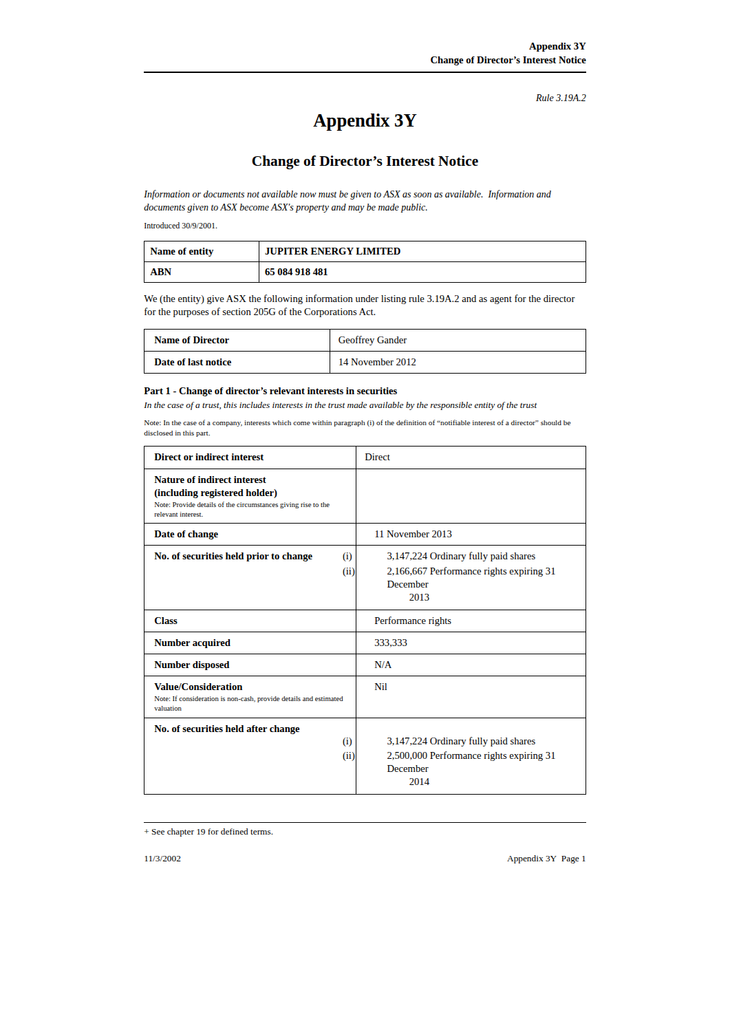Appendix 3Y
Change of Director’s Interest Notice
Rule 3.19A.2
Appendix 3Y
Change of Director’s Interest Notice
Information or documents not available now must be given to ASX as soon as available. Information and documents given to ASX become ASX's property and may be made public.
Introduced 30/9/2001.
| Name of entity | JUPITER ENERGY LIMITED |
| ABN | 65 084 918 481 |
We (the entity) give ASX the following information under listing rule 3.19A.2 and as agent for the director for the purposes of section 205G of the Corporations Act.
| Name of Director | Geoffrey Gander |
| Date of last notice | 14 November 2012 |
Part 1 - Change of director’s relevant interests in securities
In the case of a trust, this includes interests in the trust made available by the responsible entity of the trust
Note: In the case of a company, interests which come within paragraph (i) of the definition of “notifiable interest of a director” should be disclosed in this part.
| Direct or indirect interest | Direct |
| Nature of indirect interest (including registered holder) Note: Provide details of the circumstances giving rise to the relevant interest. | |
| Date of change | 11 November 2013 |
| No. of securities held prior to change | (i) 3,147,224 Ordinary fully paid shares (ii) 2,166,667 Performance rights expiring 31 December 2013 |
| Class | Performance rights |
| Number acquired | 333,333 |
| Number disposed | N/A |
| Value/Consideration Note: If consideration is non-cash, provide details and estimated valuation | Nil |
| No. of securities held after change | (i) 3,147,224 Ordinary fully paid shares (ii) 2,500,000 Performance rights expiring 31 December 2014 |
+ See chapter 19 for defined terms.
11/3/2002 Appendix 3Y Page 1